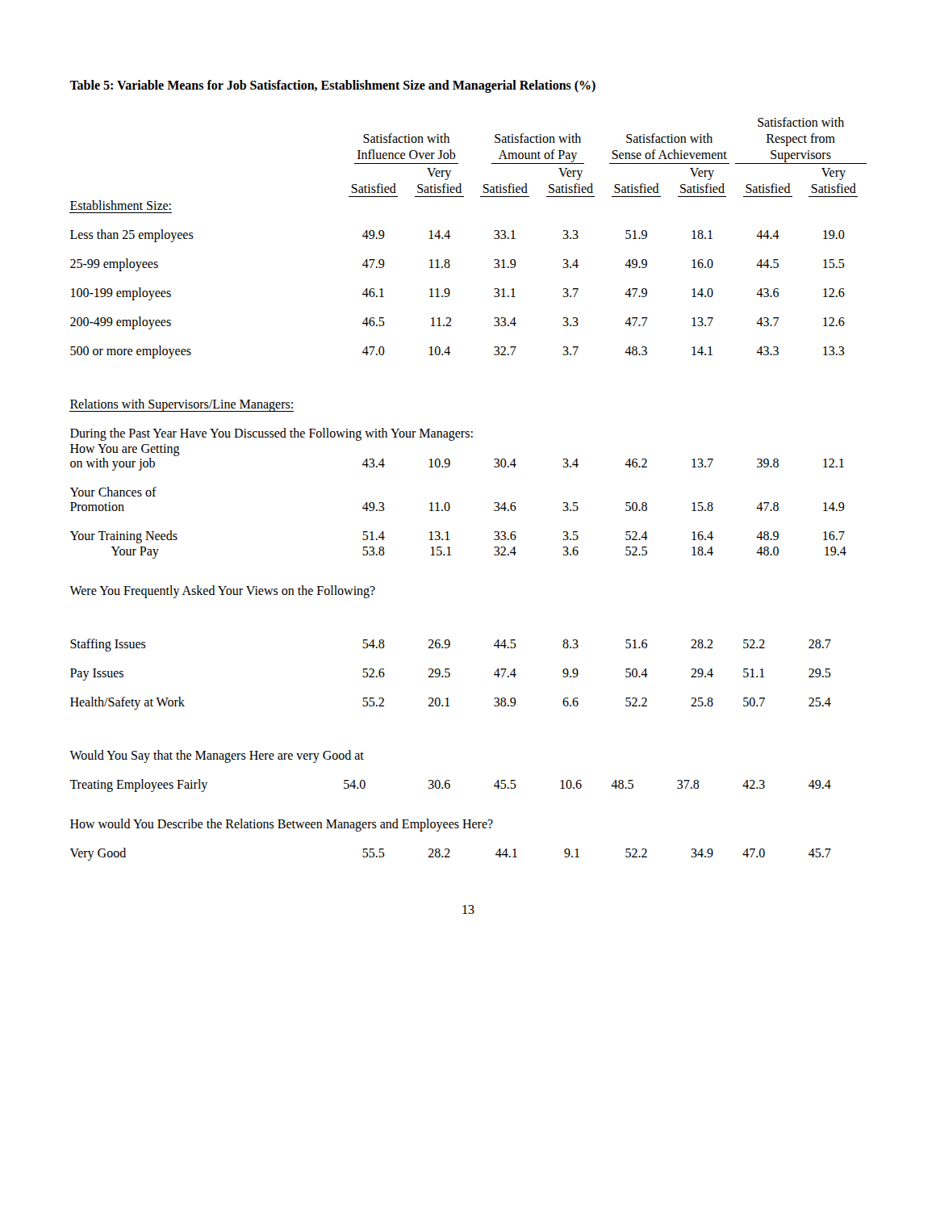Table 5: Variable Means for Job Satisfaction, Establishment Size and Managerial Relations (%)
| | Satisfaction with Influence Over Job | Satisfaction with Amount of Pay | Satisfaction with Sense of Achievement | Satisfaction with Respect from Supervisors |
| | | Very | | Very | | Very | | Very |
| | Satisfied | Satisfied | Satisfied | Satisfied | Satisfied | Satisfied | Satisfied | Satisfied |
| Establishment Size: | |
| Less than 25 employees | 49.9 | 14.4 | 33.1 | 3.3 | 51.9 | 18.1 | 44.4 | 19.0 |
| 25-99 employees | 47.9 | 11.8 | 31.9 | 3.4 | 49.9 | 16.0 | 44.5 | 15.5 |
| 100-199 employees | 46.1 | 11.9 | 31.1 | 3.7 | 47.9 | 14.0 | 43.6 | 12.6 |
| 200-499 employees | 46.5 | 11.2 | 33.4 | 3.3 | 47.7 | 13.7 | 43.7 | 12.6 |
| 500 or more employees | 47.0 | 10.4 | 32.7 | 3.7 | 48.3 | 14.1 | 43.3 | 13.3 |
| Relations with Supervisors/Line Managers: |
| During the Past Year Have You Discussed the Following with Your Managers: |
| How You are Getting |
| on with your job | 43.4 | 10.9 | 30.4 | 3.4 | 46.2 | 13.7 | 39.8 | 12.1 |
| Your Chances of |
| Promotion | 49.3 | 11.0 | 34.6 | 3.5 | 50.8 | 15.8 | 47.8 | 14.9 |
| Your Training Needs | 51.4 | 13.1 | 33.6 | 3.5 | 52.4 | 16.4 | 48.9 | 16.7 |
| Your Pay | 53.8 | 15.1 | 32.4 | 3.6 | 52.5 | 18.4 | 48.0 | 19.4 |
| Were You Frequently Asked Your Views on the Following? |
| Staffing Issues | 54.8 | 26.9 | 44.5 | 8.3 | 51.6 | 28.2 | 52.2 | 28.7 |
| Pay Issues | 52.6 | 29.5 | 47.4 | 9.9 | 50.4 | 29.4 | 51.1 | 29.5 |
| Health/Safety at Work | 55.2 | 20.1 | 38.9 | 6.6 | 52.2 | 25.8 | 50.7 | 25.4 |
| Would You Say that the Managers Here are very Good at |
| Treating Employees Fairly | 54.0 | 30.6 | 45.5 | 10.6 | 48.5 | 37.8 | 42.3 | 49.4 |
| How would You Describe the Relations Between Managers and Employees Here? |
| Very Good | 55.5 | 28.2 | 44.1 | 9.1 | 52.2 | 34.9 | 47.0 | 45.7 |
13